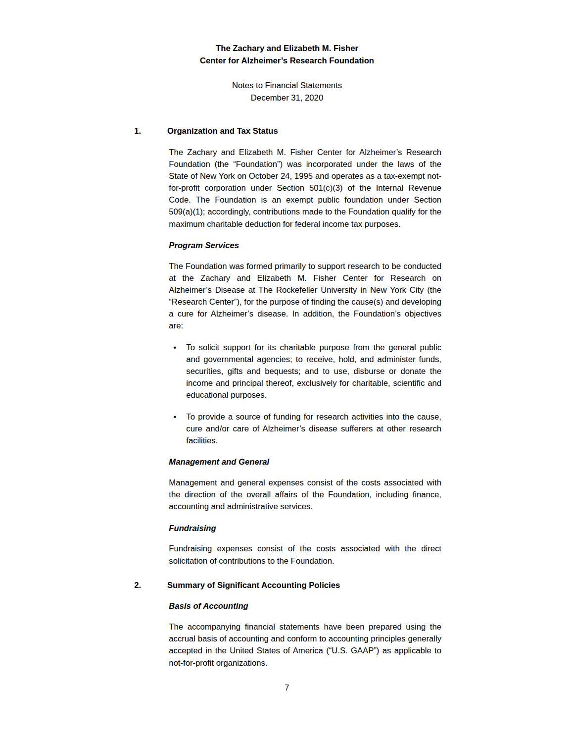The Zachary and Elizabeth M. Fisher
Center for Alzheimer’s Research Foundation
Notes to Financial Statements
December 31, 2020
1. Organization and Tax Status
The Zachary and Elizabeth M. Fisher Center for Alzheimer’s Research Foundation (the “Foundation”) was incorporated under the laws of the State of New York on October 24, 1995 and operates as a tax-exempt not-for-profit corporation under Section 501(c)(3) of the Internal Revenue Code. The Foundation is an exempt public foundation under Section 509(a)(1); accordingly, contributions made to the Foundation qualify for the maximum charitable deduction for federal income tax purposes.
Program Services
The Foundation was formed primarily to support research to be conducted at the Zachary and Elizabeth M. Fisher Center for Research on Alzheimer’s Disease at The Rockefeller University in New York City (the “Research Center”), for the purpose of finding the cause(s) and developing a cure for Alzheimer’s disease. In addition, the Foundation’s objectives are:
To solicit support for its charitable purpose from the general public and governmental agencies; to receive, hold, and administer funds, securities, gifts and bequests; and to use, disburse or donate the income and principal thereof, exclusively for charitable, scientific and educational purposes.
To provide a source of funding for research activities into the cause, cure and/or care of Alzheimer’s disease sufferers at other research facilities.
Management and General
Management and general expenses consist of the costs associated with the direction of the overall affairs of the Foundation, including finance, accounting and administrative services.
Fundraising
Fundraising expenses consist of the costs associated with the direct solicitation of contributions to the Foundation.
2. Summary of Significant Accounting Policies
Basis of Accounting
The accompanying financial statements have been prepared using the accrual basis of accounting and conform to accounting principles generally accepted in the United States of America (“U.S. GAAP”) as applicable to not-for-profit organizations.
7